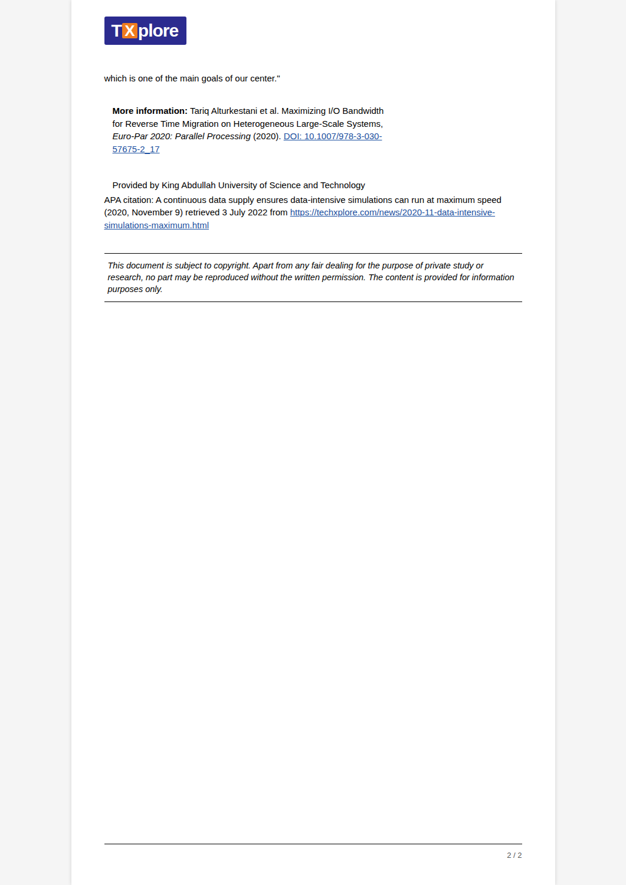TXplore
which is one of the main goals of our center."
More information: Tariq Alturkestani et al. Maximizing I/O Bandwidth for Reverse Time Migration on Heterogeneous Large-Scale Systems, Euro-Par 2020: Parallel Processing (2020). DOI: 10.1007/978-3-030-57675-2_17
Provided by King Abdullah University of Science and Technology
APA citation: A continuous data supply ensures data-intensive simulations can run at maximum speed (2020, November 9) retrieved 3 July 2022 from https://techxplore.com/news/2020-11-data-intensive-simulations-maximum.html
This document is subject to copyright. Apart from any fair dealing for the purpose of private study or research, no part may be reproduced without the written permission. The content is provided for information purposes only.
2 / 2